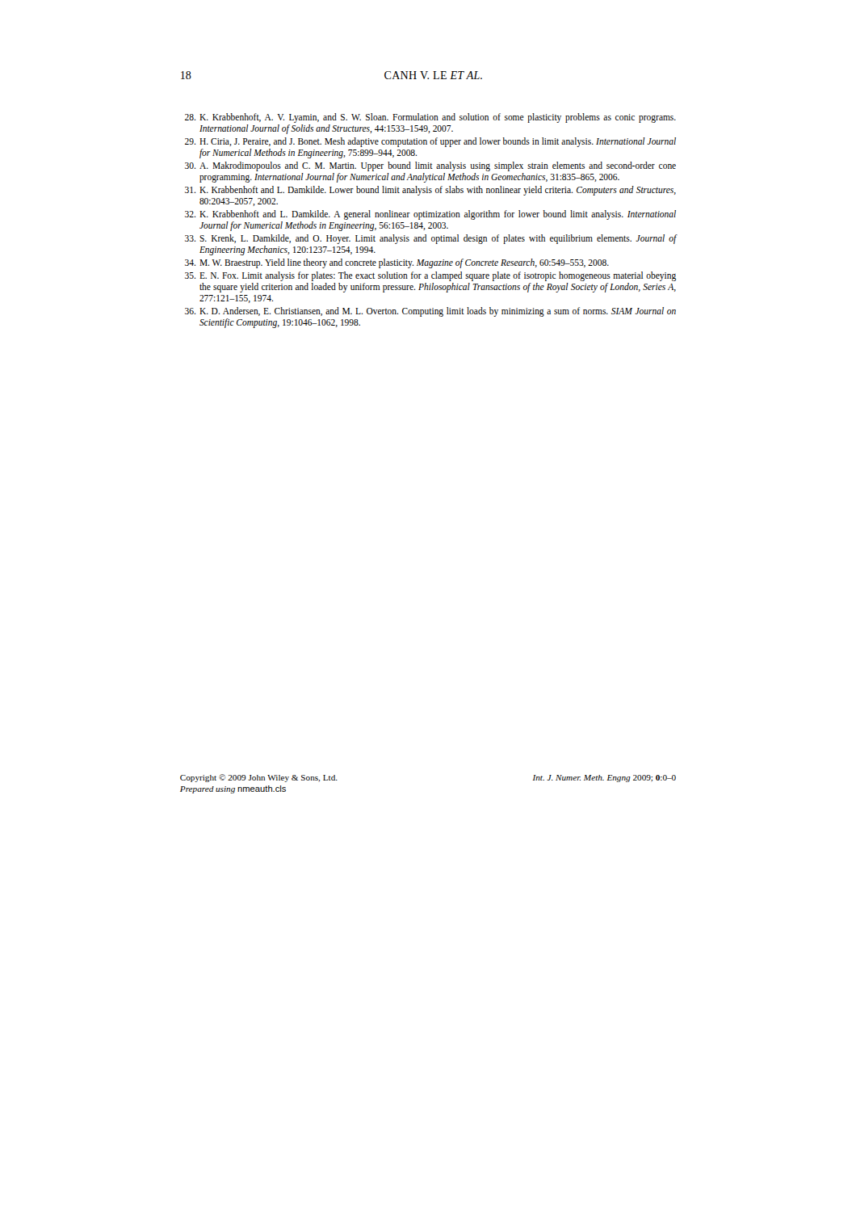18 CANH V. LE ET AL.
28 K. Krabbenhoft, A. V. Lyamin, and S. W. Sloan. Formulation and solution of some plasticity problems as conic programs. International Journal of Solids and Structures, 44:1533–1549, 2007.
29 H. Ciria, J. Peraire, and J. Bonet. Mesh adaptive computation of upper and lower bounds in limit analysis. International Journal for Numerical Methods in Engineering, 75:899–944, 2008.
30 A. Makrodimopoulos and C. M. Martin. Upper bound limit analysis using simplex strain elements and second-order cone programming. International Journal for Numerical and Analytical Methods in Geomechanics, 31:835–865, 2006.
31 K. Krabbenhoft and L. Damkilde. Lower bound limit analysis of slabs with nonlinear yield criteria. Computers and Structures, 80:2043–2057, 2002.
32 K. Krabbenhoft and L. Damkilde. A general nonlinear optimization algorithm for lower bound limit analysis. International Journal for Numerical Methods in Engineering, 56:165–184, 2003.
33 S. Krenk, L. Damkilde, and O. Hoyer. Limit analysis and optimal design of plates with equilibrium elements. Journal of Engineering Mechanics, 120:1237–1254, 1994.
34 M. W. Braestrup. Yield line theory and concrete plasticity. Magazine of Concrete Research, 60:549–553, 2008.
35 E. N. Fox. Limit analysis for plates: The exact solution for a clamped square plate of isotropic homogeneous material obeying the square yield criterion and loaded by uniform pressure. Philosophical Transactions of the Royal Society of London, Series A, 277:121–155, 1974.
36 K. D. Andersen, E. Christiansen, and M. L. Overton. Computing limit loads by minimizing a sum of norms. SIAM Journal on Scientific Computing, 19:1046–1062, 1998.
Copyright © 2009 John Wiley & Sons, Ltd.
Prepared using nmeauth.cls
Int. J. Numer. Meth. Engng 2009; 0:0–0